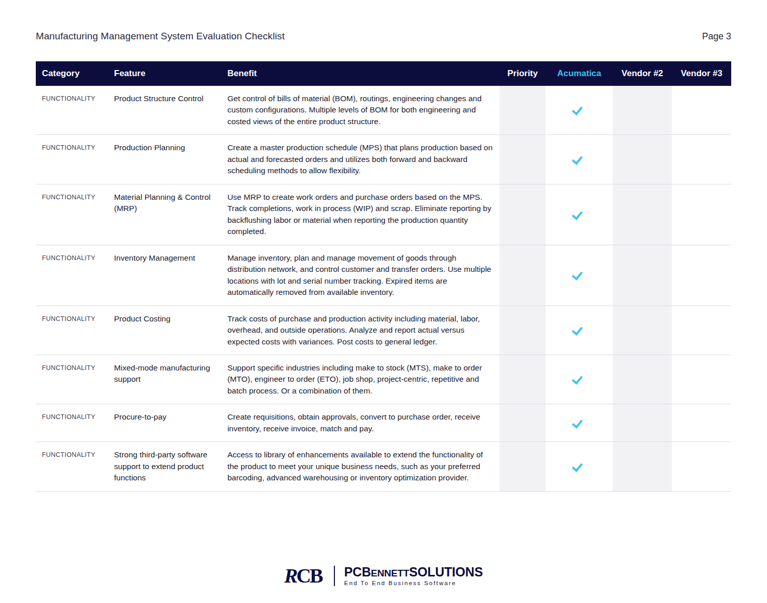Manufacturing Management System Evaluation Checklist
Page 3
| Category | Feature | Benefit | Priority | Acumatica | Vendor #2 | Vendor #3 |
| --- | --- | --- | --- | --- | --- | --- |
| Functionality | Product Structure Control | Get control of bills of material (BOM), routings, engineering changes and custom configurations. Multiple levels of BOM for both engineering and costed views of the entire product structure. | | | | |
| Functionality | Production Planning | Create a master production schedule (MPS) that plans production based on actual and forecasted orders and utilizes both forward and backward scheduling methods to allow flexibility. | | | | |
| Functionality | Material Planning & Control (MRP) | Use MRP to create work orders and purchase orders based on the MPS. Track completions, work in process (WIP) and scrap. Eliminate reporting by backflushing labor or material when reporting the production quantity completed. | | | | |
| Functionality | Inventory Management | Manage inventory, plan and manage movement of goods through distribution network, and control customer and transfer orders. Use multiple locations with lot and serial number tracking. Expired items are automatically removed from available inventory. | | | | |
| Functionality | Product Costing | Track costs of purchase and production activity including material, labor, overhead, and outside operations. Analyze and report actual versus expected costs with variances. Post costs to general ledger. | | | | |
| Functionality | Mixed-mode manufacturing support | Support specific industries including make to stock (MTS), make to order (MTO), engineer to order (ETO), job shop, project-centric, repetitive and batch process. Or a combination of them. | | | | |
| Functionality | Procure-to-pay | Create requisitions, obtain approvals, convert to purchase order, receive inventory, receive invoice, match and pay. | | | | |
| Functionality | Strong third-party software support to extend product functions | Access to library of enhancements available to extend the functionality of the product to meet your unique business needs, such as your preferred barcoding, advanced warehousing or inventory optimization provider. | | | | |
RCB
PCBENNETTSOLUTIONS
End To End Business Software